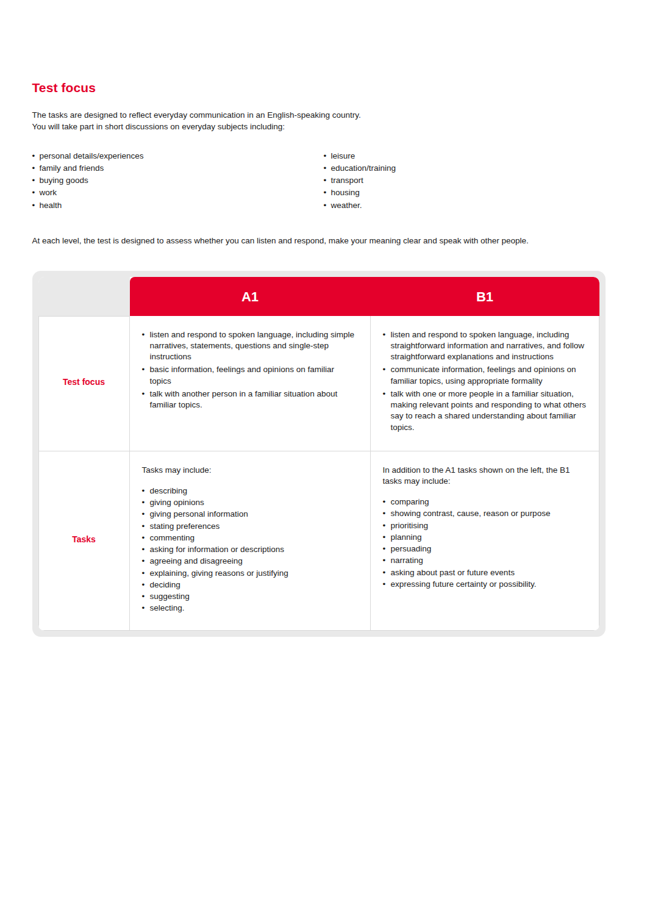Test focus
The tasks are designed to reflect everyday communication in an English-speaking country.
You will take part in short discussions on everyday subjects including:
personal details/experiences
family and friends
buying goods
work
health
leisure
education/training
transport
housing
weather.
At each level, the test is designed to assess whether you can listen and respond, make your meaning clear and speak with other people.
| | A1 | B1 |
| --- | --- | --- |
| Test focus | listen and respond to spoken language, including simple narratives, statements, questions and single-step instructions basic information, feelings and opinions on familiar topics talk with another person in a familiar situation about familiar topics. | listen and respond to spoken language, including straightforward information and narratives, and follow straightforward explanations and instructions communicate information, feelings and opinions on familiar topics, using appropriate formality talk with one or more people in a familiar situation, making relevant points and responding to what others say to reach a shared understanding about familiar topics. |
| Tasks | Tasks may include: describing giving opinions giving personal information stating preferences commenting asking for information or descriptions agreeing and disagreeing explaining, giving reasons or justifying deciding suggesting selecting. | In addition to the A1 tasks shown on the left, the B1 tasks may include: comparing showing contrast, cause, reason or purpose prioritising planning persuading narrating asking about past or future events expressing future certainty or possibility. |